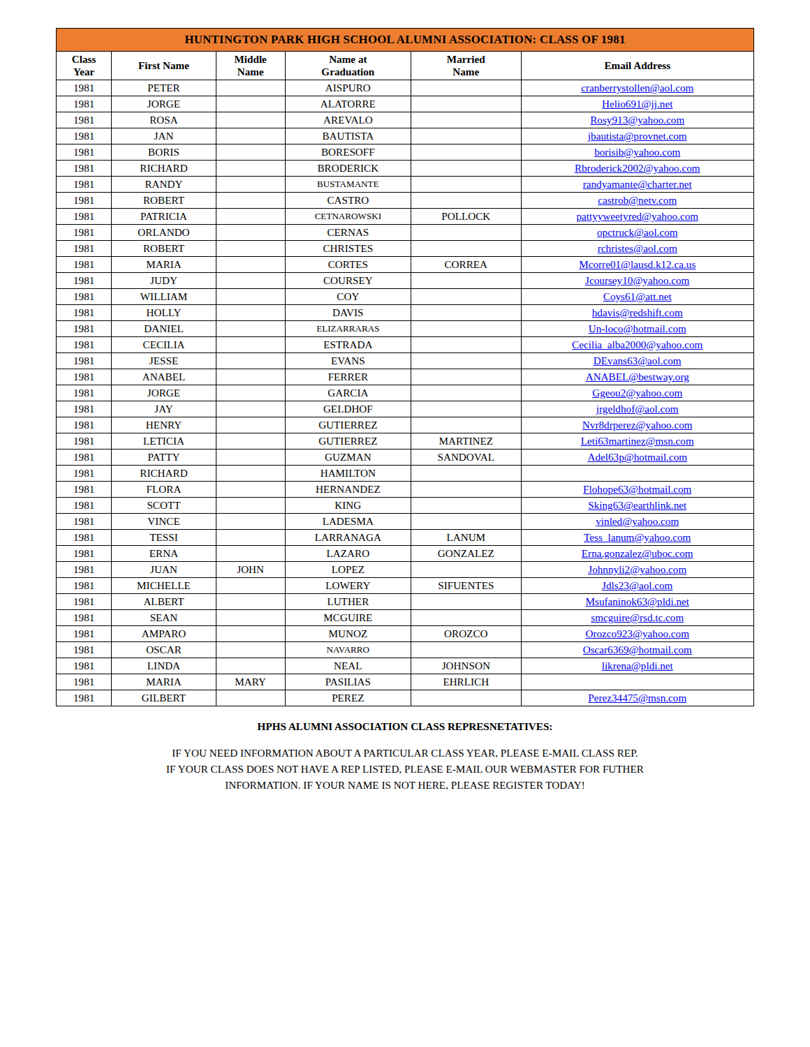HUNTINGTON PARK HIGH SCHOOL ALUMNI ASSOCIATION: CLASS OF 1981
| Class Year | First Name | Middle Name | Name at Graduation | Married Name | Email Address |
| --- | --- | --- | --- | --- | --- |
| 1981 | PETER | | AISPURO | | cranberrystollen@aol.com |
| 1981 | JORGE | | ALATORRE | | Helio691@jj.net |
| 1981 | ROSA | | AREVALO | | Rosy913@yahoo.com |
| 1981 | JAN | | BAUTISTA | | jbautista@provnet.com |
| 1981 | BORIS | | BORESOFF | | borisib@yahoo.com |
| 1981 | RICHARD | | BRODERICK | | Rbroderick2002@yahoo.com |
| 1981 | RANDY | | BUSTAMANTE | | randyamante@charter.net |
| 1981 | ROBERT | | CASTRO | | castrob@netv.com |
| 1981 | PATRICIA | | CETNAROWSKI | POLLOCK | pattyyweetyred@yahoo.com |
| 1981 | ORLANDO | | CERNAS | | opctruck@aol.com |
| 1981 | ROBERT | | CHRISTES | | rchristes@aol.com |
| 1981 | MARIA | | CORTES | CORREA | Mcorre01@lausd.k12.ca.us |
| 1981 | JUDY | | COURSEY | | Jcoursey10@yahoo.com |
| 1981 | WILLIAM | | COY | | Coys61@att.net |
| 1981 | HOLLY | | DAVIS | | hdavis@redshift.com |
| 1981 | DANIEL | | ELIZARRARAS | | Un-loco@hotmail.com |
| 1981 | CECILIA | | ESTRADA | | Cecilia_alba2000@yahoo.com |
| 1981 | JESSE | | EVANS | | DEvans63@aol.com |
| 1981 | ANABEL | | FERRER | | ANABEL@bestway.org |
| 1981 | JORGE | | GARCIA | | Ggeou2@yahoo.com |
| 1981 | JAY | | GELDHOF | | jrgeldhof@aol.com |
| 1981 | HENRY | | GUTIERREZ | | Nvr8drperez@yahoo.com |
| 1981 | LETICIA | | GUTIERREZ | MARTINEZ | Leti63martinez@msn.com |
| 1981 | PATTY | | GUZMAN | SANDOVAL | Adel63p@hotmail.com |
| 1981 | RICHARD | | HAMILTON | | |
| 1981 | FLORA | | HERNANDEZ | | Flohope63@hotmail.com |
| 1981 | SCOTT | | KING | | Sking63@earthlink.net |
| 1981 | VINCE | | LADESMA | | vinled@yahoo.com |
| 1981 | TESSI | | LARRANAGA | LANUM | Tess_lanum@yahoo.com |
| 1981 | ERNA | | LAZARO | GONZALEZ | Erna.gonzalez@uboc.com |
| 1981 | JUAN | JOHN | LOPEZ | | Johnnyli2@yahoo.com |
| 1981 | MICHELLE | | LOWERY | SIFUENTES | Jdls23@aol.com |
| 1981 | ALBERT | | LUTHER | | Msufaninok63@pldi.net |
| 1981 | SEAN | | MCGUIRE | | smcguire@rsd.tc.com |
| 1981 | AMPARO | | MUNOZ | OROZCO | Orozco923@yahoo.com |
| 1981 | OSCAR | | NAVARRO | | Oscar6369@hotmail.com |
| 1981 | LINDA | | NEAL | JOHNSON | likrena@pldi.net |
| 1981 | MARIA | MARY | PASILIAS | EHRLICH | |
| 1981 | GILBERT | | PEREZ | | Perez34475@msn.com |
HPHS ALUMNI ASSOCIATION CLASS REPRESNETATIVES:
IF YOU NEED INFORMATION ABOUT A PARTICULAR CLASS YEAR, PLEASE E-MAIL CLASS REP.
IF YOUR CLASS DOES NOT HAVE A REP LISTED, PLEASE E-MAIL OUR WEBMASTER FOR FUTHER
INFORMATION. IF YOUR NAME IS NOT HERE, PLEASE REGISTER TODAY!